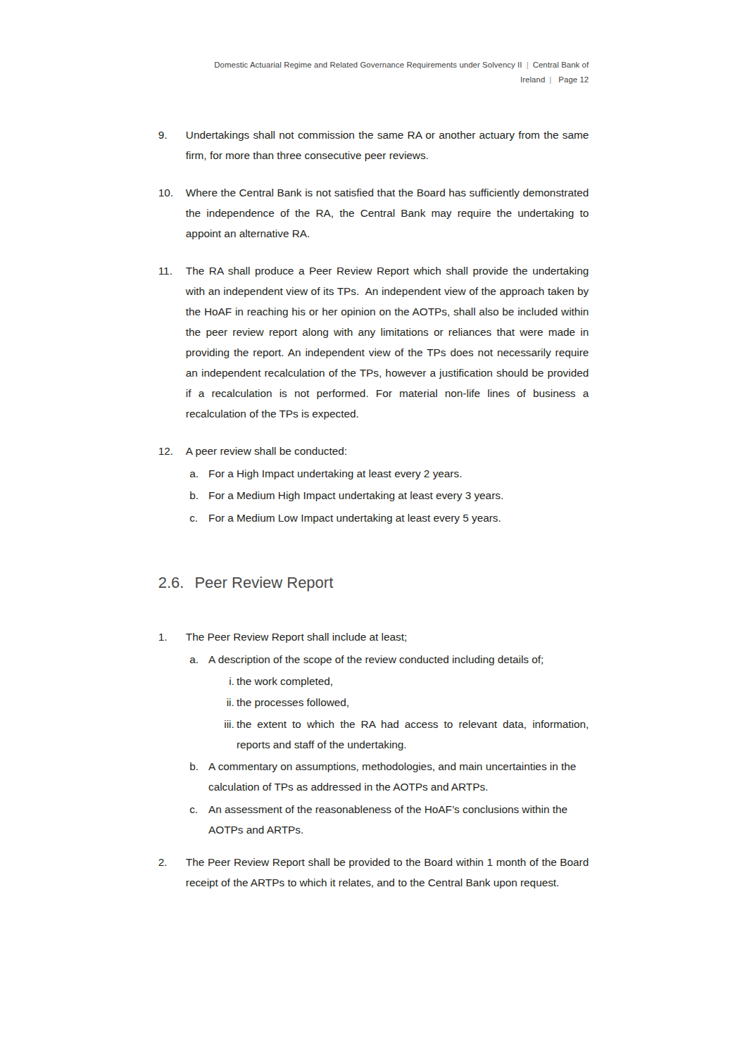Domestic Actuarial Regime and Related Governance Requirements under Solvency II|Central Bank of Ireland|Page 12
9. Undertakings shall not commission the same RA or another actuary from the same firm, for more than three consecutive peer reviews.
10. Where the Central Bank is not satisfied that the Board has sufficiently demonstrated the independence of the RA, the Central Bank may require the undertaking to appoint an alternative RA.
11. The RA shall produce a Peer Review Report which shall provide the undertaking with an independent view of its TPs. An independent view of the approach taken by the HoAF in reaching his or her opinion on the AOTPs, shall also be included within the peer review report along with any limitations or reliances that were made in providing the report. An independent view of the TPs does not necessarily require an independent recalculation of the TPs, however a justification should be provided if a recalculation is not performed. For material non-life lines of business a recalculation of the TPs is expected.
12. A peer review shall be conducted:
a. For a High Impact undertaking at least every 2 years.
b. For a Medium High Impact undertaking at least every 3 years.
c. For a Medium Low Impact undertaking at least every 5 years.
2.6. Peer Review Report
1. The Peer Review Report shall include at least;
a. A description of the scope of the review conducted including details of;
i. the work completed,
ii. the processes followed,
iii. the extent to which the RA had access to relevant data, information, reports and staff of the undertaking.
b. A commentary on assumptions, methodologies, and main uncertainties in the calculation of TPs as addressed in the AOTPs and ARTPs.
c. An assessment of the reasonableness of the HoAF’s conclusions within the AOTPs and ARTPs.
2. The Peer Review Report shall be provided to the Board within 1 month of the Board receipt of the ARTPs to which it relates, and to the Central Bank upon request.